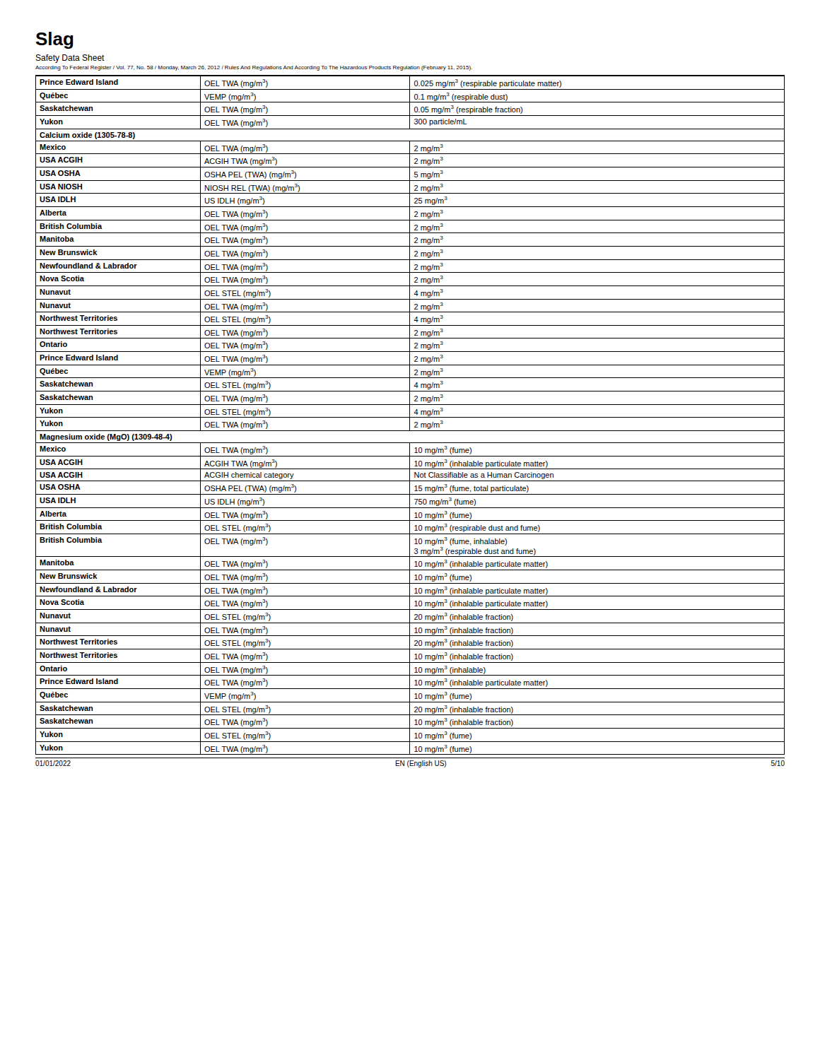Slag
Safety Data Sheet
According To Federal Register / Vol. 77, No. 58 / Monday, March 26, 2012 / Rules And Regulations And According To The Hazardous Products Regulation (February 11, 2015).
| Prince Edward Island | OEL TWA (mg/m 3 ) | 0.025 mg/m 3 (respirable particulate matter) |
| Québec | VEMP (mg/m 3 ) | 0.1 mg/m 3 (respirable dust) |
| Saskatchewan | OEL TWA (mg/m 3 ) | 0.05 mg/m 3 (respirable fraction) |
| Yukon | OEL TWA (mg/m 3 ) | 300 particle/mL |
| Calcium oxide (1305-78-8) |
| Mexico | OEL TWA (mg/m 3 ) | 2 mg/m 3 |
| USA ACGIH | ACGIH TWA (mg/m 3 ) | 2 mg/m 3 |
| USA OSHA | OSHA PEL (TWA) (mg/m 3 ) | 5 mg/m 3 |
| USA NIOSH | NIOSH REL (TWA) (mg/m 3 ) | 2 mg/m 3 |
| USA IDLH | US IDLH (mg/m 3 ) | 25 mg/m 3 |
| Alberta | OEL TWA (mg/m 3 ) | 2 mg/m 3 |
| British Columbia | OEL TWA (mg/m 3 ) | 2 mg/m 3 |
| Manitoba | OEL TWA (mg/m 3 ) | 2 mg/m 3 |
| New Brunswick | OEL TWA (mg/m 3 ) | 2 mg/m 3 |
| Newfoundland & Labrador | OEL TWA (mg/m 3 ) | 2 mg/m 3 |
| Nova Scotia | OEL TWA (mg/m 3 ) | 2 mg/m 3 |
| Nunavut | OEL STEL (mg/m 3 ) | 4 mg/m 3 |
| Nunavut | OEL TWA (mg/m 3 ) | 2 mg/m 3 |
| Northwest Territories | OEL STEL (mg/m 3 ) | 4 mg/m 3 |
| Northwest Territories | OEL TWA (mg/m 3 ) | 2 mg/m 3 |
| Ontario | OEL TWA (mg/m 3 ) | 2 mg/m 3 |
| Prince Edward Island | OEL TWA (mg/m 3 ) | 2 mg/m 3 |
| Québec | VEMP (mg/m 3 ) | 2 mg/m 3 |
| Saskatchewan | OEL STEL (mg/m 3 ) | 4 mg/m 3 |
| Saskatchewan | OEL TWA (mg/m 3 ) | 2 mg/m 3 |
| Yukon | OEL STEL (mg/m 3 ) | 4 mg/m 3 |
| Yukon | OEL TWA (mg/m 3 ) | 2 mg/m 3 |
| Magnesium oxide (MgO) (1309-48-4) |
| Mexico | OEL TWA (mg/m 3 ) | 10 mg/m 3 (fume) |
| USA ACGIH | ACGIH TWA (mg/m 3 ) | 10 mg/m 3 (inhalable particulate matter) |
| USA ACGIH | ACGIH chemical category | Not Classifiable as a Human Carcinogen |
| USA OSHA | OSHA PEL (TWA) (mg/m 3 ) | 15 mg/m 3 (fume, total particulate) |
| USA IDLH | US IDLH (mg/m 3 ) | 750 mg/m 3 (fume) |
| Alberta | OEL TWA (mg/m 3 ) | 10 mg/m 3 (fume) |
| British Columbia | OEL STEL (mg/m 3 ) | 10 mg/m 3 (respirable dust and fume) |
| British Columbia | OEL TWA (mg/m 3 ) | 10 mg/m 3 (fume, inhalable) 3 mg/m 3 (respirable dust and fume) |
| Manitoba | OEL TWA (mg/m 3 ) | 10 mg/m 3 (inhalable particulate matter) |
| New Brunswick | OEL TWA (mg/m 3 ) | 10 mg/m 3 (fume) |
| Newfoundland & Labrador | OEL TWA (mg/m 3 ) | 10 mg/m 3 (inhalable particulate matter) |
| Nova Scotia | OEL TWA (mg/m 3 ) | 10 mg/m 3 (inhalable particulate matter) |
| Nunavut | OEL STEL (mg/m 3 ) | 20 mg/m 3 (inhalable fraction) |
| Nunavut | OEL TWA (mg/m 3 ) | 10 mg/m 3 (inhalable fraction) |
| Northwest Territories | OEL STEL (mg/m 3 ) | 20 mg/m 3 (inhalable fraction) |
| Northwest Territories | OEL TWA (mg/m 3 ) | 10 mg/m 3 (inhalable fraction) |
| Ontario | OEL TWA (mg/m 3 ) | 10 mg/m 3 (inhalable) |
| Prince Edward Island | OEL TWA (mg/m 3 ) | 10 mg/m 3 (inhalable particulate matter) |
| Québec | VEMP (mg/m 3 ) | 10 mg/m 3 (fume) |
| Saskatchewan | OEL STEL (mg/m 3 ) | 20 mg/m 3 (inhalable fraction) |
| Saskatchewan | OEL TWA (mg/m 3 ) | 10 mg/m 3 (inhalable fraction) |
| Yukon | OEL STEL (mg/m 3 ) | 10 mg/m 3 (fume) |
| Yukon | OEL TWA (mg/m 3 ) | 10 mg/m 3 (fume) |
01/01/2022 EN (English US) 5/10